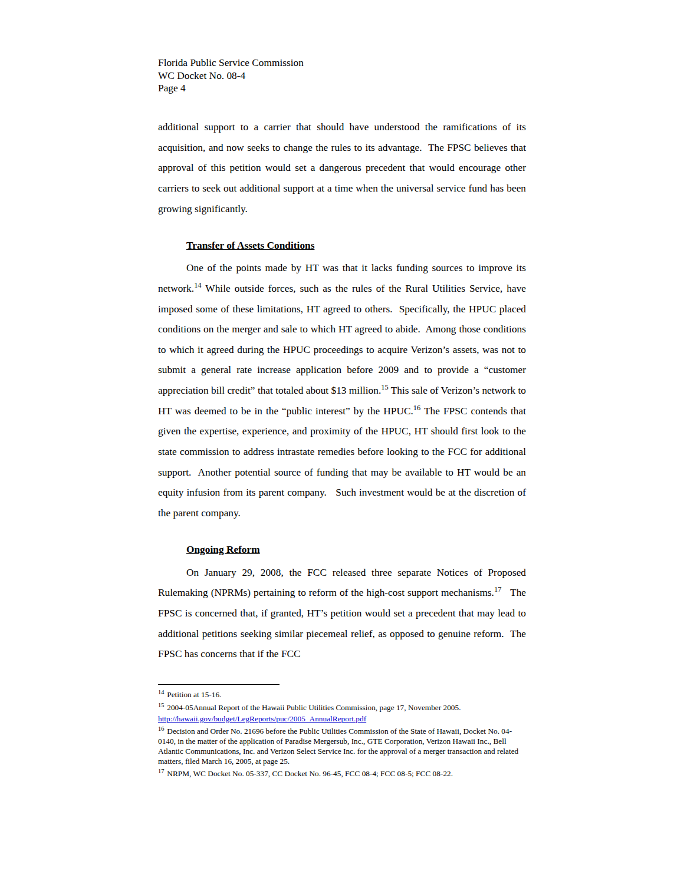Florida Public Service Commission
WC Docket No. 08-4
Page 4
additional support to a carrier that should have understood the ramifications of its acquisition, and now seeks to change the rules to its advantage. The FPSC believes that approval of this petition would set a dangerous precedent that would encourage other carriers to seek out additional support at a time when the universal service fund has been growing significantly.
Transfer of Assets Conditions
One of the points made by HT was that it lacks funding sources to improve its network.14 While outside forces, such as the rules of the Rural Utilities Service, have imposed some of these limitations, HT agreed to others. Specifically, the HPUC placed conditions on the merger and sale to which HT agreed to abide. Among those conditions to which it agreed during the HPUC proceedings to acquire Verizon’s assets, was not to submit a general rate increase application before 2009 and to provide a “customer appreciation bill credit” that totaled about $13 million.15 This sale of Verizon’s network to HT was deemed to be in the “public interest” by the HPUC.16 The FPSC contends that given the expertise, experience, and proximity of the HPUC, HT should first look to the state commission to address intrastate remedies before looking to the FCC for additional support. Another potential source of funding that may be available to HT would be an equity infusion from its parent company. Such investment would be at the discretion of the parent company.
Ongoing Reform
On January 29, 2008, the FCC released three separate Notices of Proposed Rulemaking (NPRMs) pertaining to reform of the high-cost support mechanisms.17 The FPSC is concerned that, if granted, HT’s petition would set a precedent that may lead to additional petitions seeking similar piecemeal relief, as opposed to genuine reform. The FPSC has concerns that if the FCC
14 Petition at 15-16.
15 2004-05Annual Report of the Hawaii Public Utilities Commission, page 17, November 2005.
http://hawaii.gov/budget/LegReports/puc/2005_AnnualReport.pdf
16 Decision and Order No. 21696 before the Public Utilities Commission of the State of Hawaii, Docket No. 04-0140, in the matter of the application of Paradise Mergersub, Inc., GTE Corporation, Verizon Hawaii Inc., Bell Atlantic Communications, Inc. and Verizon Select Service Inc. for the approval of a merger transaction and related matters, filed March 16, 2005, at page 25.
17 NRPM, WC Docket No. 05-337, CC Docket No. 96-45, FCC 08-4; FCC 08-5; FCC 08-22.